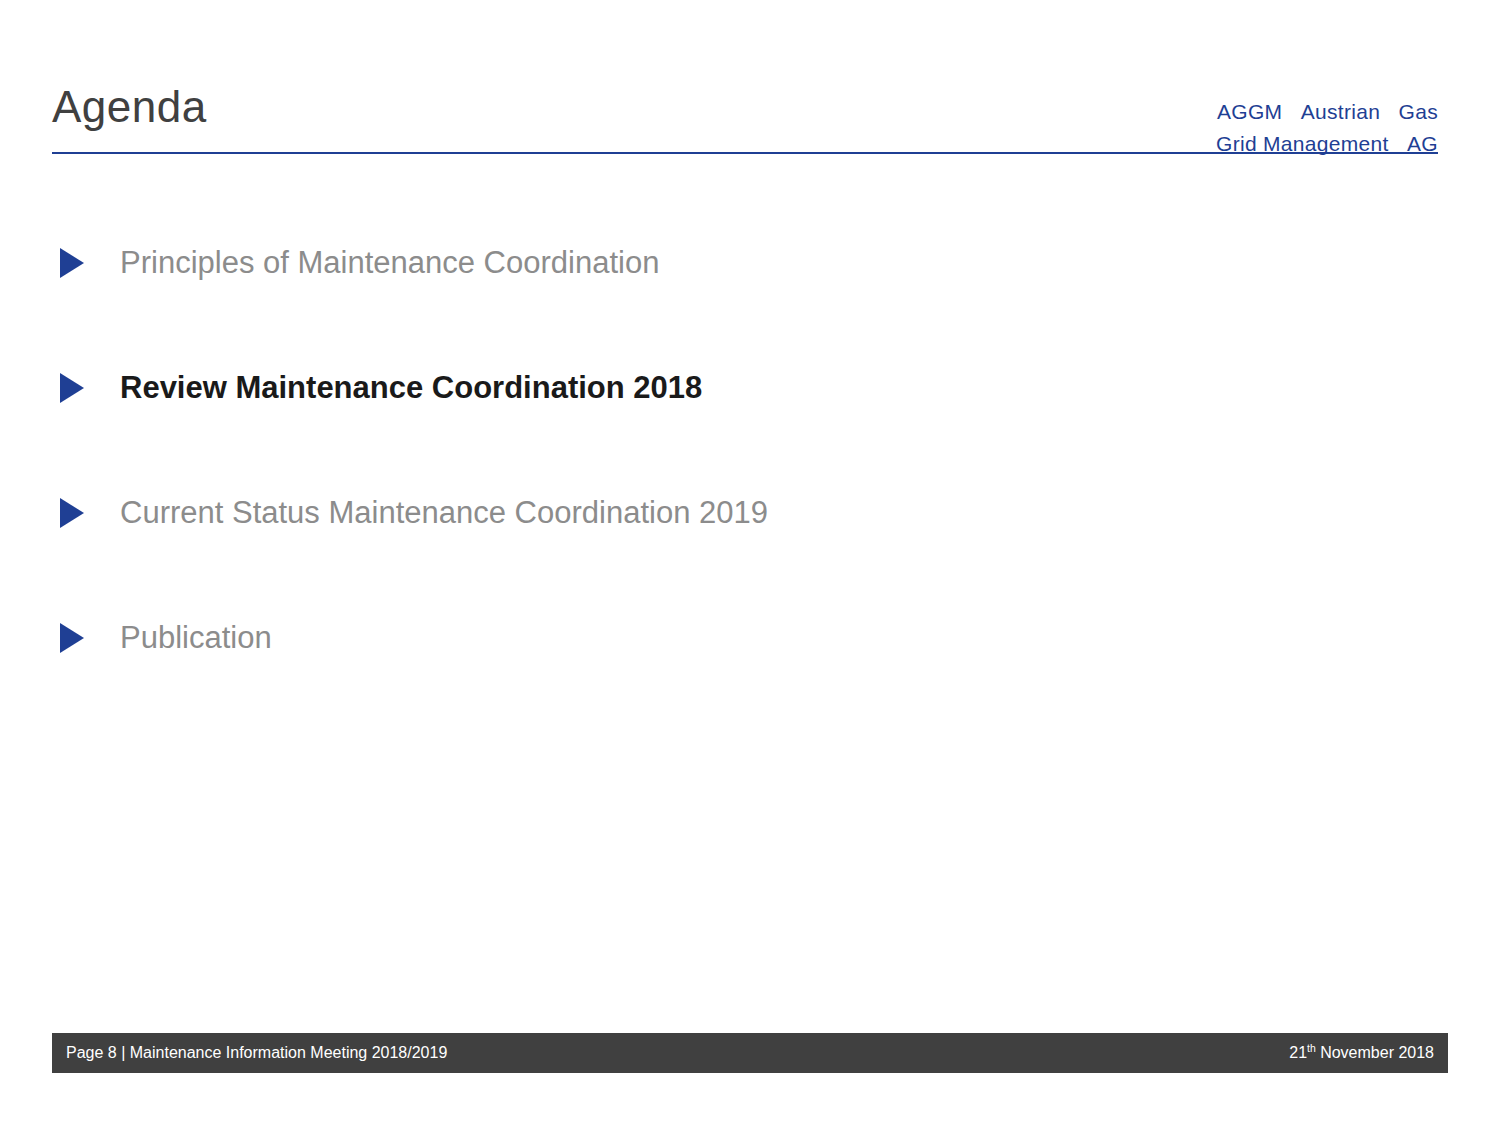Agenda
AGGM Austrian Gas Grid Management AG
Principles of Maintenance Coordination
Review Maintenance Coordination 2018
Current Status Maintenance Coordination 2019
Publication
Page 8 | Maintenance Information Meeting 2018/2019
21th November 2018